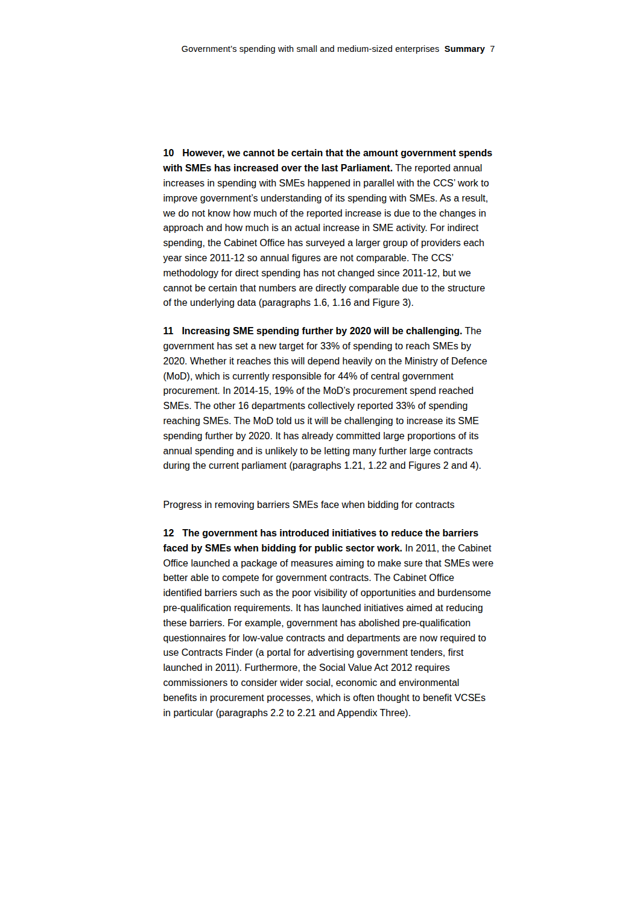Government’s spending with small and medium-sized enterprises Summary 7
10 However, we cannot be certain that the amount government spends with SMEs has increased over the last Parliament. The reported annual increases in spending with SMEs happened in parallel with the CCS’ work to improve government’s understanding of its spending with SMEs. As a result, we do not know how much of the reported increase is due to the changes in approach and how much is an actual increase in SME activity. For indirect spending, the Cabinet Office has surveyed a larger group of providers each year since 2011-12 so annual figures are not comparable. The CCS’ methodology for direct spending has not changed since 2011-12, but we cannot be certain that numbers are directly comparable due to the structure of the underlying data (paragraphs 1.6, 1.16 and Figure 3).
11 Increasing SME spending further by 2020 will be challenging. The government has set a new target for 33% of spending to reach SMEs by 2020. Whether it reaches this will depend heavily on the Ministry of Defence (MoD), which is currently responsible for 44% of central government procurement. In 2014-15, 19% of the MoD’s procurement spend reached SMEs. The other 16 departments collectively reported 33% of spending reaching SMEs. The MoD told us it will be challenging to increase its SME spending further by 2020. It has already committed large proportions of its annual spending and is unlikely to be letting many further large contracts during the current parliament (paragraphs 1.21, 1.22 and Figures 2 and 4).
Progress in removing barriers SMEs face when bidding for contracts
12 The government has introduced initiatives to reduce the barriers faced by SMEs when bidding for public sector work. In 2011, the Cabinet Office launched a package of measures aiming to make sure that SMEs were better able to compete for government contracts. The Cabinet Office identified barriers such as the poor visibility of opportunities and burdensome pre-qualification requirements. It has launched initiatives aimed at reducing these barriers. For example, government has abolished pre-qualification questionnaires for low-value contracts and departments are now required to use Contracts Finder (a portal for advertising government tenders, first launched in 2011). Furthermore, the Social Value Act 2012 requires commissioners to consider wider social, economic and environmental benefits in procurement processes, which is often thought to benefit VCSEs in particular (paragraphs 2.2 to 2.21 and Appendix Three).